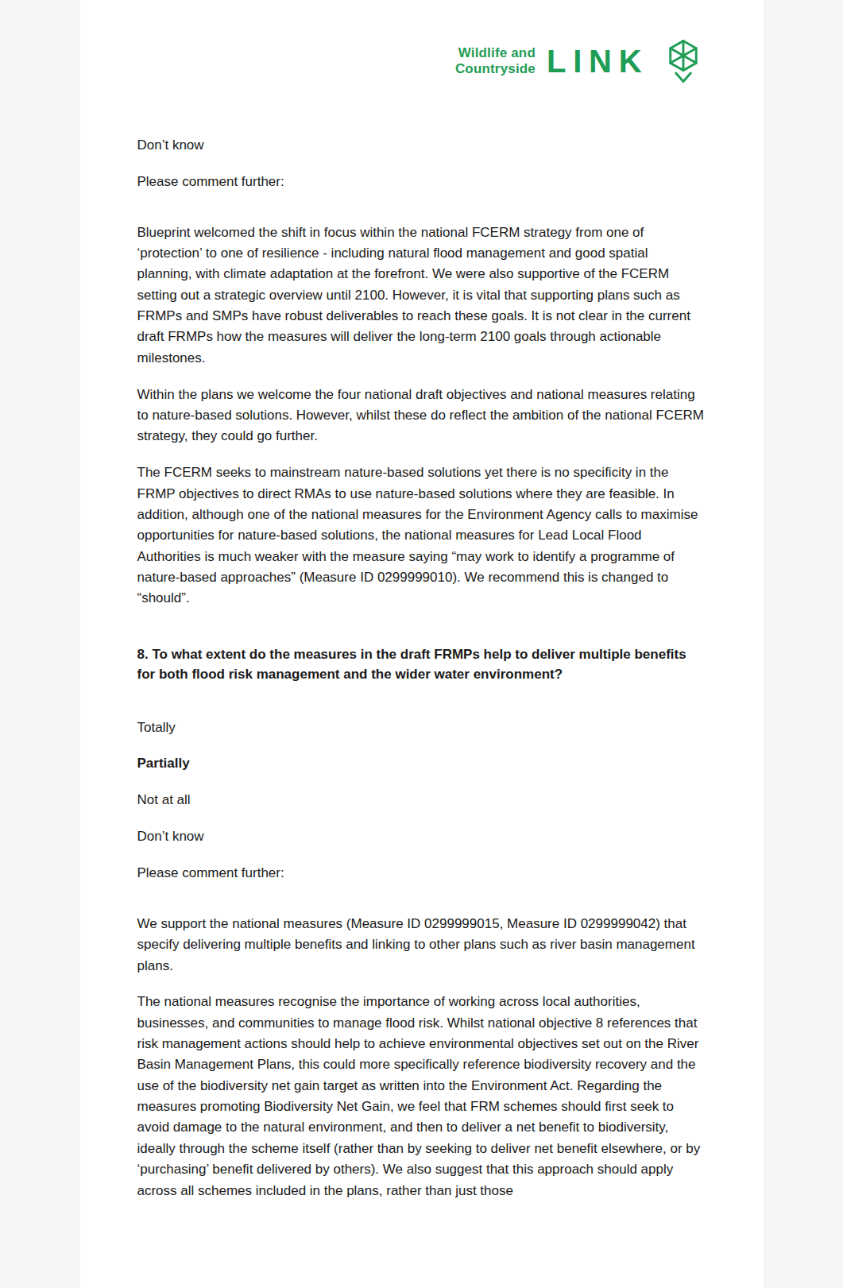Wildlife and
Countryside LINK
Don’t know
Please comment further:
Blueprint welcomed the shift in focus within the national FCERM strategy from one of ‘protection’ to one of resilience - including natural flood management and good spatial planning, with climate adaptation at the forefront. We were also supportive of the FCERM setting out a strategic overview until 2100. However, it is vital that supporting plans such as FRMPs and SMPs have robust deliverables to reach these goals. It is not clear in the current draft FRMPs how the measures will deliver the long-term 2100 goals through actionable milestones.
Within the plans we welcome the four national draft objectives and national measures relating to nature-based solutions. However, whilst these do reflect the ambition of the national FCERM strategy, they could go further.
The FCERM seeks to mainstream nature-based solutions yet there is no specificity in the FRMP objectives to direct RMAs to use nature-based solutions where they are feasible. In addition, although one of the national measures for the Environment Agency calls to maximise opportunities for nature-based solutions, the national measures for Lead Local Flood Authorities is much weaker with the measure saying “may work to identify a programme of nature-based approaches” (Measure ID 0299999010). We recommend this is changed to “should”.
8. To what extent do the measures in the draft FRMPs help to deliver multiple benefits for both flood risk management and the wider water environment?
Totally
Partially
Not at all
Don’t know
Please comment further:
We support the national measures (Measure ID 0299999015, Measure ID 0299999042) that specify delivering multiple benefits and linking to other plans such as river basin management plans.
The national measures recognise the importance of working across local authorities, businesses, and communities to manage flood risk. Whilst national objective 8 references that risk management actions should help to achieve environmental objectives set out on the River Basin Management Plans, this could more specifically reference biodiversity recovery and the use of the biodiversity net gain target as written into the Environment Act. Regarding the measures promoting Biodiversity Net Gain, we feel that FRM schemes should first seek to avoid damage to the natural environment, and then to deliver a net benefit to biodiversity, ideally through the scheme itself (rather than by seeking to deliver net benefit elsewhere, or by ‘purchasing’ benefit delivered by others). We also suggest that this approach should apply across all schemes included in the plans, rather than just those